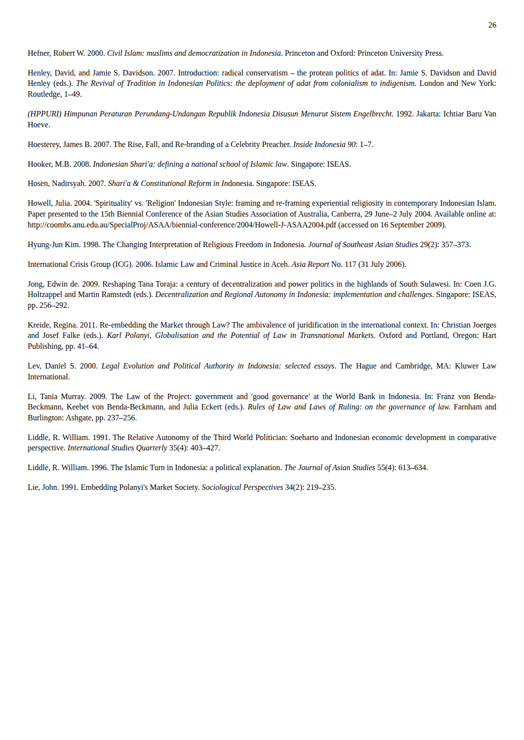26
Hefner, Robert W. 2000. Civil Islam: muslims and democratization in Indonesia. Princeton and Oxford: Princeton University Press.
Henley, David, and Jamie S. Davidson. 2007. Introduction: radical conservatism – the protean politics of adat. In: Jamie S. Davidson and David Henley (eds.). The Revival of Tradition in Indonesian Politics: the deployment of adat from colonialism to indigenism. London and New York: Routledge, 1–49.
(HPPURI) Himpunan Peraturan Perundang-Undangan Republik Indonesia Disusun Menurut Sistem Engelbrecht. 1992. Jakarta: Ichtiar Baru Van Hoeve.
Hoesterey, James B. 2007. The Rise, Fall, and Re-branding of a Celebrity Preacher. Inside Indonesia 90: 1–7.
Hooker, M.B. 2008. Indonesian Shari'a: defining a national school of Islamic law. Singapore: ISEAS.
Hosen, Nadirsyah. 2007. Shari'a & Constitutional Reform in Indonesia. Singapore: ISEAS.
Howell, Julia. 2004. 'Spirituality' vs. 'Religion' Indonesian Style: framing and re-framing experiential religiosity in contemporary Indonesian Islam. Paper presented to the 15th Biennial Conference of the Asian Studies Association of Australia, Canberra, 29 June–2 July 2004. Available online at: http://coombs.anu.edu.au/SpecialProj/ASAA/biennial-conference/2004/Howell-J-ASAA2004.pdf (accessed on 16 September 2009).
Hyung-Jun Kim. 1998. The Changing Interpretation of Religious Freedom in Indonesia. Journal of Southeast Asian Studies 29(2): 357–373.
International Crisis Group (ICG). 2006. Islamic Law and Criminal Justice in Aceh. Asia Report No. 117 (31 July 2006).
Jong, Edwin de. 2009. Reshaping Tana Toraja: a century of decentralization and power politics in the highlands of South Sulawesi. In: Coen J.G. Holtzappel and Martin Ramstedt (eds.). Decentralization and Regional Autonomy in Indonesia: implementation and challenges. Singapore: ISEAS, pp. 256–292.
Kreide, Regina. 2011. Re-embedding the Market through Law? The ambivalence of juridification in the international context. In: Christian Joerges and Josef Falke (eds.). Karl Polanyi, Globalisation and the Potential of Law in Transnational Markets. Oxford and Portland, Oregon: Hart Publishing, pp. 41–64.
Lev, Daniel S. 2000. Legal Evolution and Political Authority in Indonesia: selected essays. The Hague and Cambridge, MA: Kluwer Law International.
Li, Tania Murray. 2009. The Law of the Project: government and 'good governance' at the World Bank in Indonesia. In: Franz von Benda-Beckmann, Keebet von Benda-Beckmann, and Julia Eckert (eds.). Rules of Law and Laws of Ruling: on the governance of law. Farnham and Burlington: Ashgate, pp. 237–256.
Liddle, R. William. 1991. The Relative Autonomy of the Third World Politician: Soeharto and Indonesian economic development in comparative perspective. International Studies Quarterly 35(4): 403–427.
Liddle, R. William. 1996. The Islamic Turn in Indonesia: a political explanation. The Journal of Asian Studies 55(4): 613–634.
Lie, John. 1991. Embedding Polanyi's Market Society. Sociological Perspectives 34(2): 219–235.